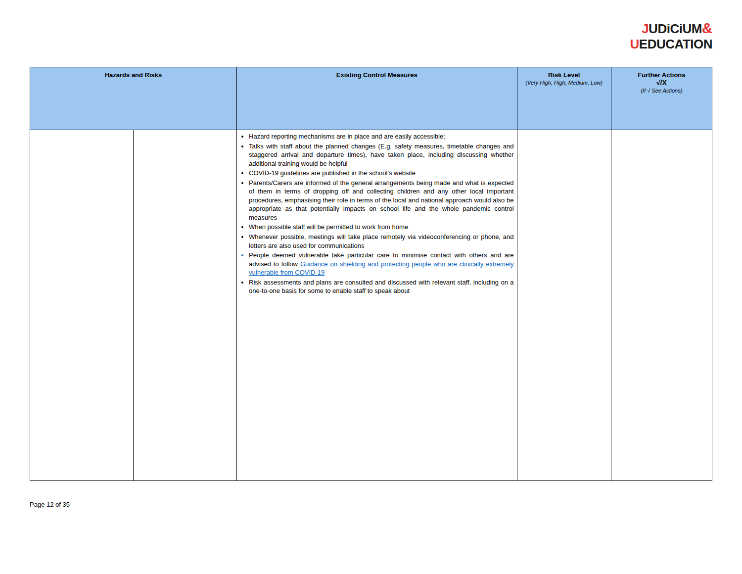JUDiCiUM&
UEDU CATION
| Hazards and Risks | Existing Control Measures | Risk Level (Very High, High, Medium, Low) | Further Actions √/X (If √ See Actions) |
| --- | --- | --- | --- |
| | | Hazard reporting mechanisms are in place and are easily accessible; Talks with staff about the planned changes (E.g. safety measures, timetable changes and staggered arrival and departure times), have taken place, including discussing whether additional training would be helpful COVID-19 guidelines are published in the school's website Parents/Carers are informed of the general arrangements being made and what is expected of them in terms of dropping off and collecting children and any other local important procedures, emphasising their role in terms of the local and national approach would also be appropriate as that potentially impacts on school life and the whole pandemic control measures When possible staff will be permitted to work from home Whenever possible, meetings will take place remotely via videoconferencing or phone, and letters are also used for communications People deemed vulnerable take particular care to minimise contact with others and are advised to follow Guidance on shielding and protecting people who are clinically extremely vulnerable from COVID-19 Risk assessments and plans are consulted and discussed with relevant staff, including on a one-to-one basis for some to enable staff to speak about | | |
Page 12 of 35